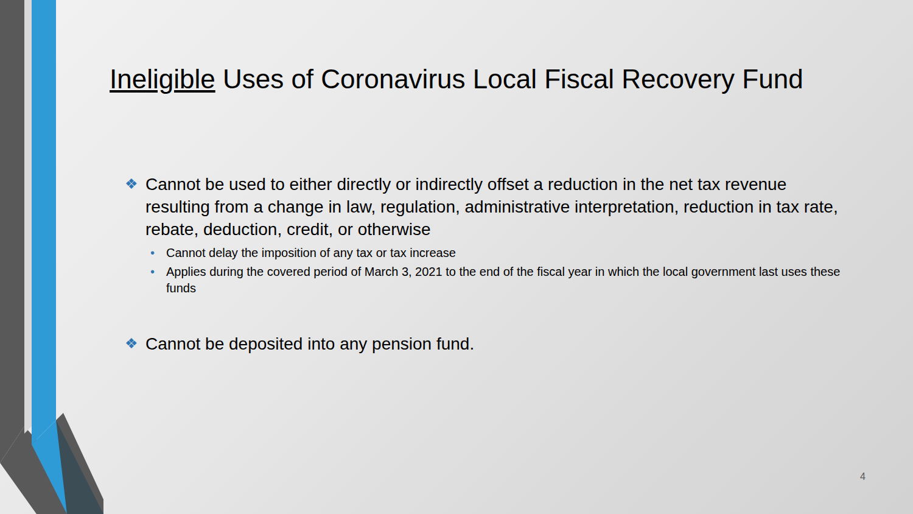Ineligible Uses of Coronavirus Local Fiscal Recovery Fund
Cannot be used to either directly or indirectly offset a reduction in the net tax revenue resulting from a change in law, regulation, administrative interpretation, reduction in tax rate, rebate, deduction, credit, or otherwise
Cannot delay the imposition of any tax or tax increase
Applies during the covered period of March 3, 2021 to the end of the fiscal year in which the local government last uses these funds
Cannot be deposited into any pension fund.
4